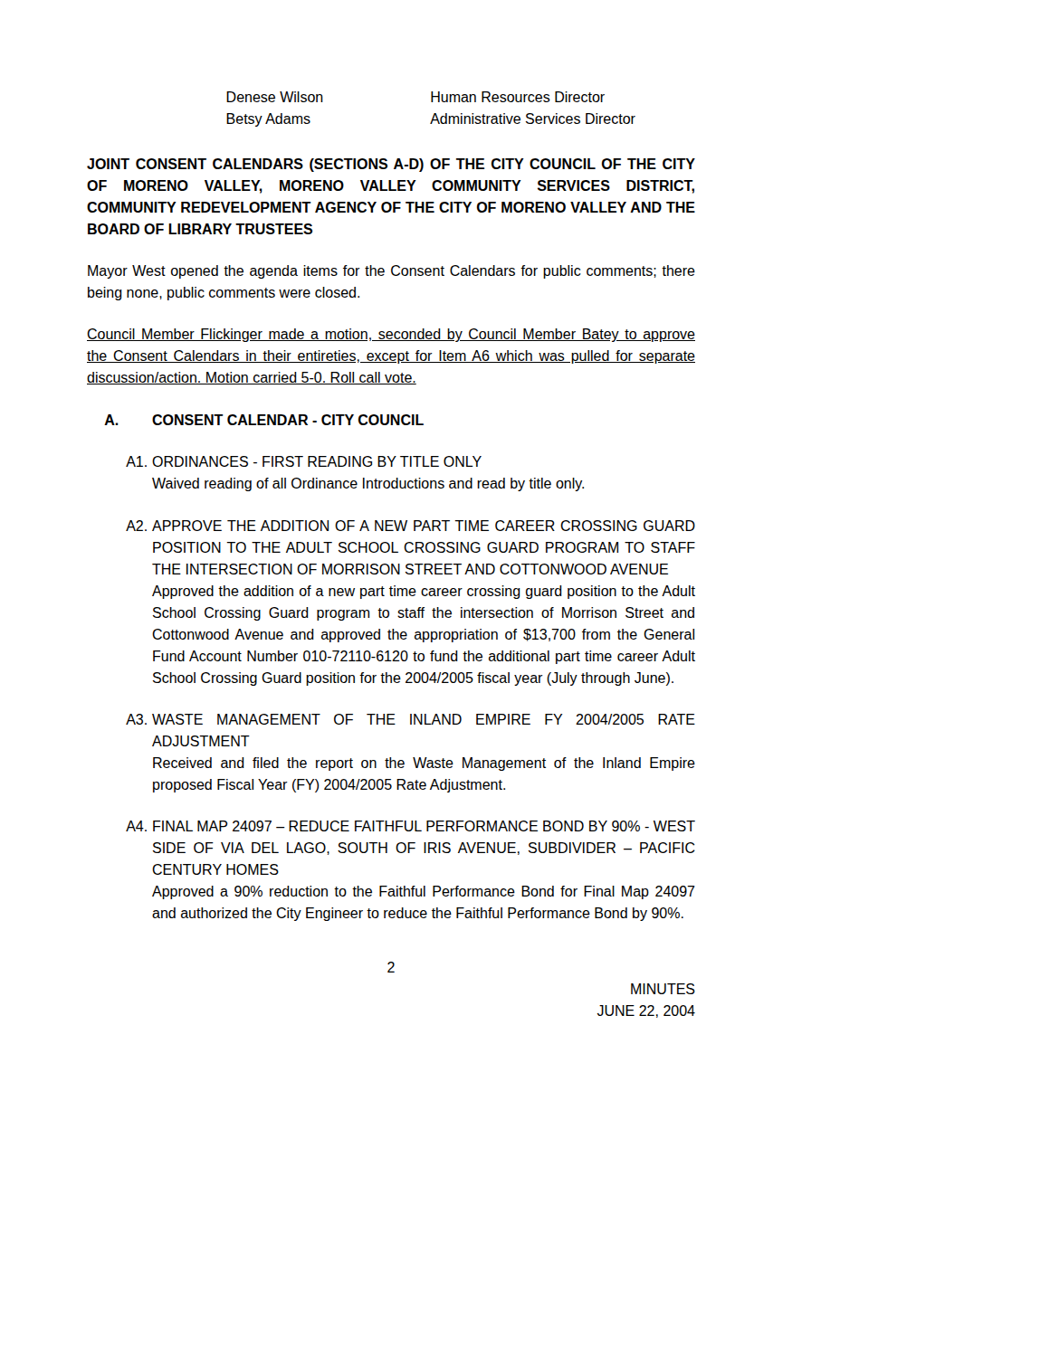Denese Wilson Human Resources Director
Betsy Adams Administrative Services Director
Joint Consent Calendars (Sections A-D) of the City Council of the City of Moreno Valley, Moreno Valley Community Services District, Community Redevelopment Agency of the City of Moreno Valley and the Board of Library Trustees
Mayor West opened the agenda items for the Consent Calendars for public comments; there being none, public comments were closed.
Council Member Flickinger made a motion, seconded by Council Member Batey to approve the Consent Calendars in their entireties, except for Item A6 which was pulled for separate discussion/action. Motion carried 5-0. Roll call vote.
A.
CONSENT CALENDAR - CITY COUNCIL
A1.
Ordinances - First Reading by Title Only
Waived reading of all Ordinance Introductions and read by title only.
A2.
Approve the Addition of a New Part Time Career Crossing Guard Position to the Adult School Crossing Guard Program to Staff the Intersection of Morrison Street and Cottonwood Avenue
Approved the addition of a new part time career crossing guard position to the Adult School Crossing Guard program to staff the intersection of Morrison Street and Cottonwood Avenue and approved the appropriation of $13,700 from the General Fund Account Number 010-72110-6120 to fund the additional part time career Adult School Crossing Guard position for the 2004/2005 fiscal year (July through June).
A3.
Waste Management of the Inland Empire FY 2004/2005 Rate Adjustment
Received and filed the report on the Waste Management of the Inland Empire proposed Fiscal Year (FY) 2004/2005 Rate Adjustment.
A4.
Final Map 24097 – Reduce Faithful Performance Bond by 90% - West Side of Via Del Lago, South of Iris Avenue, Subdivider – Pacific Century Homes
Approved a 90% reduction to the Faithful Performance Bond for Final Map 24097 and authorized the City Engineer to reduce the Faithful Performance Bond by 90%.
2
MINUTES
JUNE 22, 2004